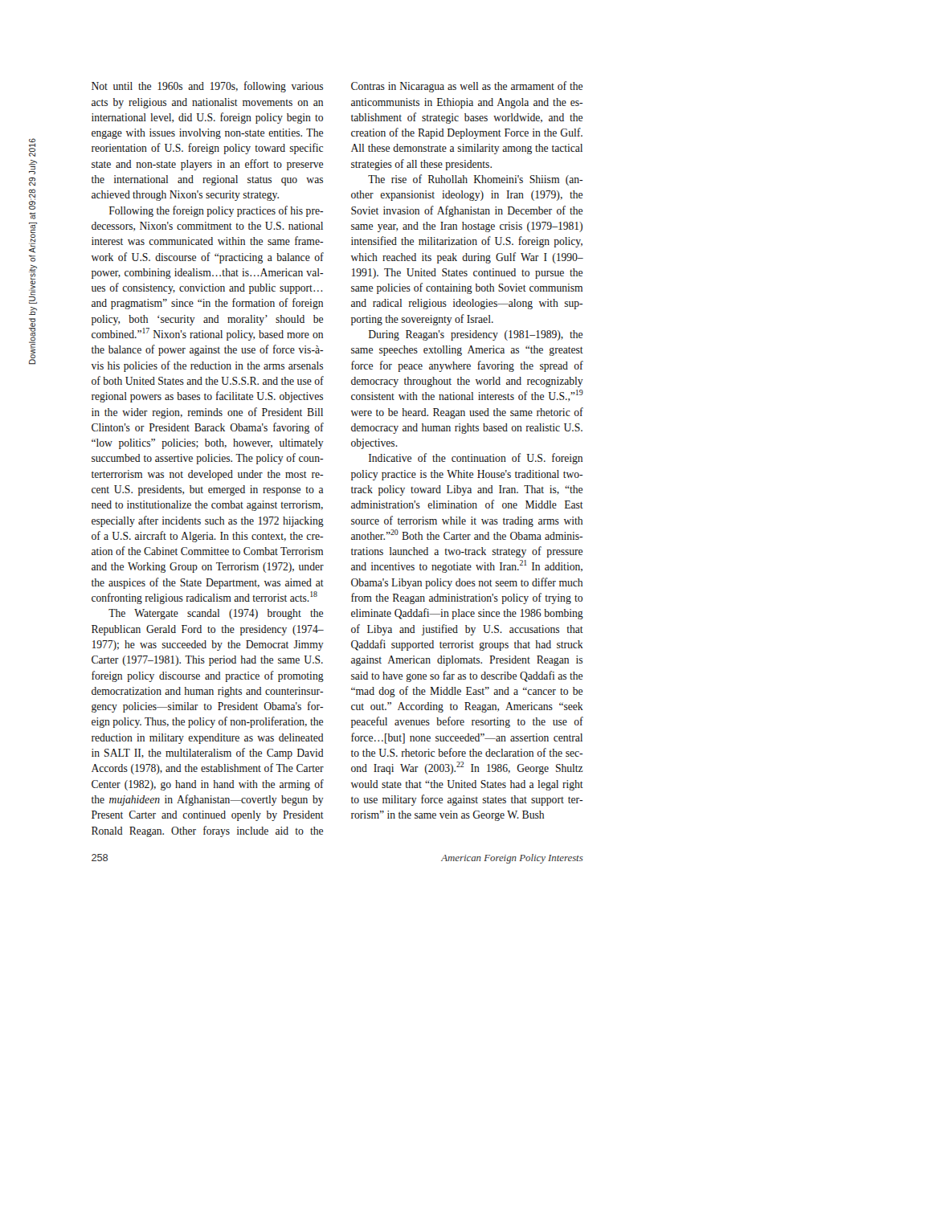Downloaded by [University of Arizona] at 09:28 29 July 2016
Not until the 1960s and 1970s, following various acts by religious and nationalist movements on an international level, did U.S. foreign policy begin to engage with issues involving non-state entities. The reorientation of U.S. foreign policy toward specific state and non-state players in an effort to preserve the international and regional status quo was achieved through Nixon's security strategy.
Following the foreign policy practices of his predecessors, Nixon's commitment to the U.S. national interest was communicated within the same framework of U.S. discourse of “practicing a balance of power, combining idealism…that is…American values of consistency, conviction and public support…and pragmatism” since “in the formation of foreign policy, both ‘security and morality’ should be combined.”17 Nixon's rational policy, based more on the balance of power against the use of force vis-à-vis his policies of the reduction in the arms arsenals of both United States and the U.S.S.R. and the use of regional powers as bases to facilitate U.S. objectives in the wider region, reminds one of President Bill Clinton's or President Barack Obama's favoring of “low politics” policies; both, however, ultimately succumbed to assertive policies. The policy of counterterrorism was not developed under the most recent U.S. presidents, but emerged in response to a need to institutionalize the combat against terrorism, especially after incidents such as the 1972 hijacking of a U.S. aircraft to Algeria. In this context, the creation of the Cabinet Committee to Combat Terrorism and the Working Group on Terrorism (1972), under the auspices of the State Department, was aimed at confronting religious radicalism and terrorist acts.18
The Watergate scandal (1974) brought the Republican Gerald Ford to the presidency (1974–1977); he was succeeded by the Democrat Jimmy Carter (1977–1981). This period had the same U.S. foreign policy discourse and practice of promoting democratization and human rights and counterinsurgency policies—similar to President Obama's foreign policy. Thus, the policy of non-proliferation, the reduction in military expenditure as was delineated in SALT II, the multilateralism of the Camp David Accords (1978), and the establishment of The Carter Center (1982), go hand in hand with the arming of the mujahideen in Afghanistan—covertly begun by Present Carter and continued openly by President Ronald Reagan. Other forays include aid to the Contras in Nicaragua as well as the armament of the anticommunists in Ethiopia and Angola and the establishment of strategic bases worldwide, and the creation of the Rapid Deployment Force in the Gulf. All these demonstrate a similarity among the tactical strategies of all these presidents.
The rise of Ruhollah Khomeini's Shiism (another expansionist ideology) in Iran (1979), the Soviet invasion of Afghanistan in December of the same year, and the Iran hostage crisis (1979–1981) intensified the militarization of U.S. foreign policy, which reached its peak during Gulf War I (1990–1991). The United States continued to pursue the same policies of containing both Soviet communism and radical religious ideologies—along with supporting the sovereignty of Israel.
During Reagan's presidency (1981–1989), the same speeches extolling America as “the greatest force for peace anywhere favoring the spread of democracy throughout the world and recognizably consistent with the national interests of the U.S.,”19 were to be heard. Reagan used the same rhetoric of democracy and human rights based on realistic U.S. objectives.
Indicative of the continuation of U.S. foreign policy practice is the White House's traditional two-track policy toward Libya and Iran. That is, “the administration's elimination of one Middle East source of terrorism while it was trading arms with another.”20 Both the Carter and the Obama administrations launched a two-track strategy of pressure and incentives to negotiate with Iran.21 In addition, Obama's Libyan policy does not seem to differ much from the Reagan administration's policy of trying to eliminate Qaddafi—in place since the 1986 bombing of Libya and justified by U.S. accusations that Qaddafi supported terrorist groups that had struck against American diplomats. President Reagan is said to have gone so far as to describe Qaddafi as the “mad dog of the Middle East” and a “cancer to be cut out.” According to Reagan, Americans “seek peaceful avenues before resorting to the use of force…[but] none succeeded”—an assertion central to the U.S. rhetoric before the declaration of the second Iraqi War (2003).22 In 1986, George Shultz would state that “the United States had a legal right to use military force against states that support terrorism” in the same vein as George W. Bush
258 American Foreign Policy Interests